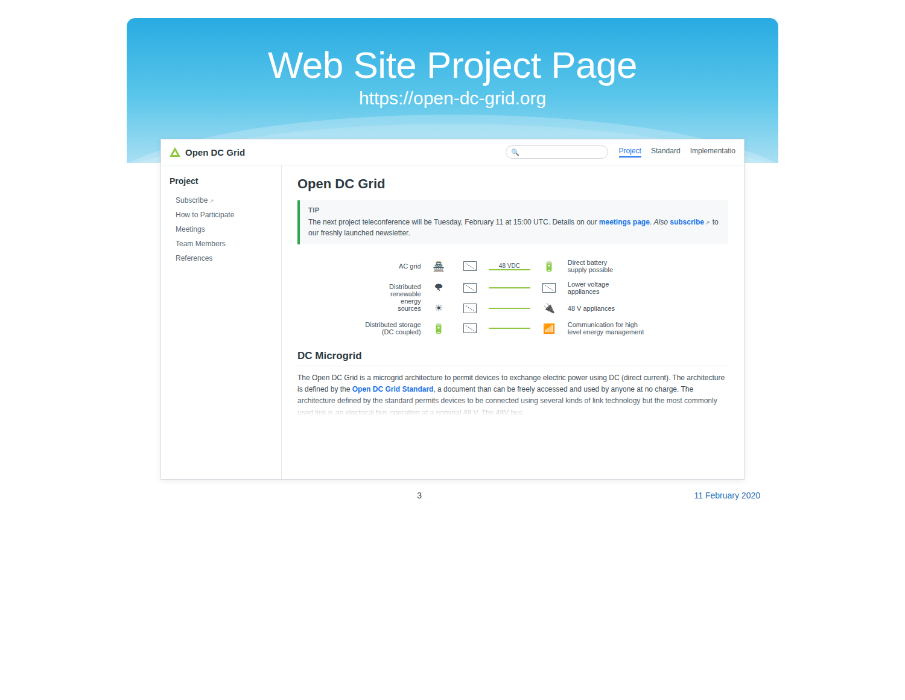Web Site Project Page
https://open-dc-grid.org
Open DC Grid
🔍
Project Standard Implementatio
Project
Subscribe
How to Participate
Meetings
Team Members
References
Open DC Grid
TIP
The next project teleconference will be Tuesday, February 11 at 15:00 UTC. Details on our meetings page. Also subscribe to our freshly launched newsletter.
| AC grid | 🏯 | | 48 VDC | 🔋 | Direct battery supply possible |
| Distributed renewable energy sources | 🌪 | | | | Lower voltage appliances |
| ☀ | | | 🔌 | 48 V appliances |
| Distributed storage (DC coupled) | 🔋 | | | 📶 | Communication for high level energy management |
DC Microgrid
The Open DC Grid is a microgrid architecture to permit devices to exchange electric power using DC (direct current). The architecture is defined by the Open DC Grid Standard, a document than can be freely accessed and used by anyone at no charge. The architecture defined by the standard permits devices to be connected using several kinds of link technology but the most commonly used link is an electrical bus operating at a nominal 48 V. The 48V bus
3 11 February 2020